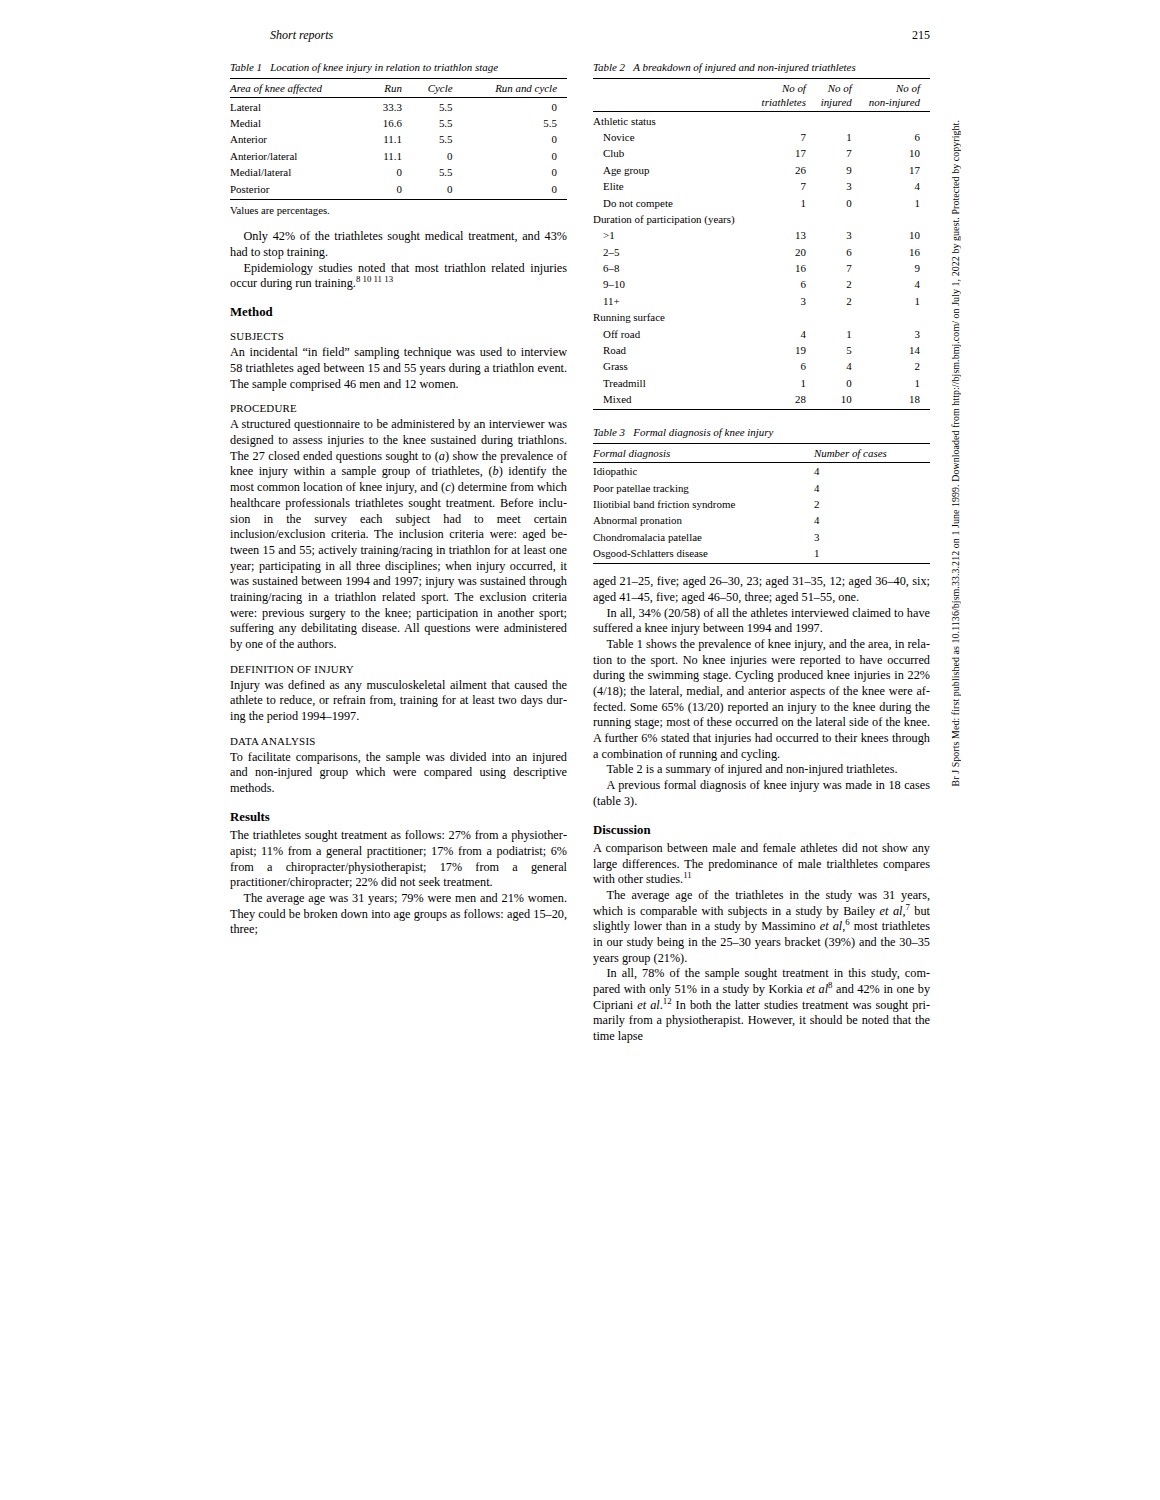Br J Sports Med: first published as 10.1136/bjsm.33.3.212 on 1 June 1999. Downloaded from http://bjsm.bmj.com/ on July 1, 2022 by guest. Protected by copyright.
Short reports
215
Table 1 Location of knee injury in relation to triathlon stage
| Area of knee affected | Run | Cycle | Run and cycle |
| --- | --- | --- | --- |
| Lateral | 33.3 | 5.5 | 0 |
| Medial | 16.6 | 5.5 | 5.5 |
| Anterior | 11.1 | 5.5 | 0 |
| Anterior/lateral | 11.1 | 0 | 0 |
| Medial/lateral | 0 | 5.5 | 0 |
| Posterior | 0 | 0 | 0 |
Values are percentages.
Only 42% of the triathletes sought medical treatment, and 43% had to stop training.
Epidemiology studies noted that most triathlon related injuries occur during run training.8 10 11 13
Method
Subjects
An incidental “in field” sampling technique was used to interview 58 triathletes aged between 15 and 55 years during a triathlon event. The sample comprised 46 men and 12 women.
Procedure
A structured questionnaire to be administered by an interviewer was designed to assess injuries to the knee sustained during triathlons. The 27 closed ended questions sought to (a) show the prevalence of knee injury within a sample group of triathletes, (b) identify the most common location of knee injury, and (c) determine from which healthcare professionals triathletes sought treatment. Before inclusion in the survey each subject had to meet certain inclusion/exclusion criteria. The inclusion criteria were: aged between 15 and 55; actively training/racing in triathlon for at least one year; participating in all three disciplines; when injury occurred, it was sustained between 1994 and 1997; injury was sustained through training/racing in a triathlon related sport. The exclusion criteria were: previous surgery to the knee; participation in another sport; suffering any debilitating disease. All questions were administered by one of the authors.
Definition of injury
Injury was defined as any musculoskeletal ailment that caused the athlete to reduce, or refrain from, training for at least two days during the period 1994–1997.
Data analysis
To facilitate comparisons, the sample was divided into an injured and non-injured group which were compared using descriptive methods.
Results
The triathletes sought treatment as follows: 27% from a physiotherapist; 11% from a general practitioner; 17% from a podiatrist; 6% from a chiropracter/physiotherapist; 17% from a general practitioner/chiropracter; 22% did not seek treatment.
The average age was 31 years; 79% were men and 21% women. They could be broken down into age groups as follows: aged 15–20, three;
Table 2 A breakdown of injured and non-injured triathletes
| | No of triathletes | No of injured | No of non-injured |
| --- | --- | --- | --- |
| Athletic status | | | |
| Novice | 7 | 1 | 6 |
| Club | 17 | 7 | 10 |
| Age group | 26 | 9 | 17 |
| Elite | 7 | 3 | 4 |
| Do not compete | 1 | 0 | 1 |
| Duration of participation (years) | | | |
| >1 | 13 | 3 | 10 |
| 2–5 | 20 | 6 | 16 |
| 6–8 | 16 | 7 | 9 |
| 9–10 | 6 | 2 | 4 |
| 11+ | 3 | 2 | 1 |
| Running surface | | | |
| Off road | 4 | 1 | 3 |
| Road | 19 | 5 | 14 |
| Grass | 6 | 4 | 2 |
| Treadmill | 1 | 0 | 1 |
| Mixed | 28 | 10 | 18 |
Table 3 Formal diagnosis of knee injury
| Formal diagnosis | Number of cases |
| --- | --- |
| Idiopathic | 4 |
| Poor patellae tracking | 4 |
| Iliotibial band friction syndrome | 2 |
| Abnormal pronation | 4 |
| Chondromalacia patellae | 3 |
| Osgood-Schlatters disease | 1 |
aged 21–25, five; aged 26–30, 23; aged 31–35, 12; aged 36–40, six; aged 41–45, five; aged 46–50, three; aged 51–55, one.
In all, 34% (20/58) of all the athletes interviewed claimed to have suffered a knee injury between 1994 and 1997.
Table 1 shows the prevalence of knee injury, and the area, in relation to the sport. No knee injuries were reported to have occurred during the swimming stage. Cycling produced knee injuries in 22% (4/18); the lateral, medial, and anterior aspects of the knee were affected. Some 65% (13/20) reported an injury to the knee during the running stage; most of these occurred on the lateral side of the knee. A further 6% stated that injuries had occurred to their knees through a combination of running and cycling.
Table 2 is a summary of injured and non-injured triathletes.
A previous formal diagnosis of knee injury was made in 18 cases (table 3).
Discussion
A comparison between male and female athletes did not show any large differences. The predominance of male trialthletes compares with other studies.11
The average age of the triathletes in the study was 31 years, which is comparable with subjects in a study by Bailey et al,7 but slightly lower than in a study by Massimino et al,6 most triathletes in our study being in the 25–30 years bracket (39%) and the 30–35 years group (21%).
In all, 78% of the sample sought treatment in this study, compared with only 51% in a study by Korkia et al8 and 42% in one by Cipriani et al.12 In both the latter studies treatment was sought primarily from a physiotherapist. However, it should be noted that the time lapse